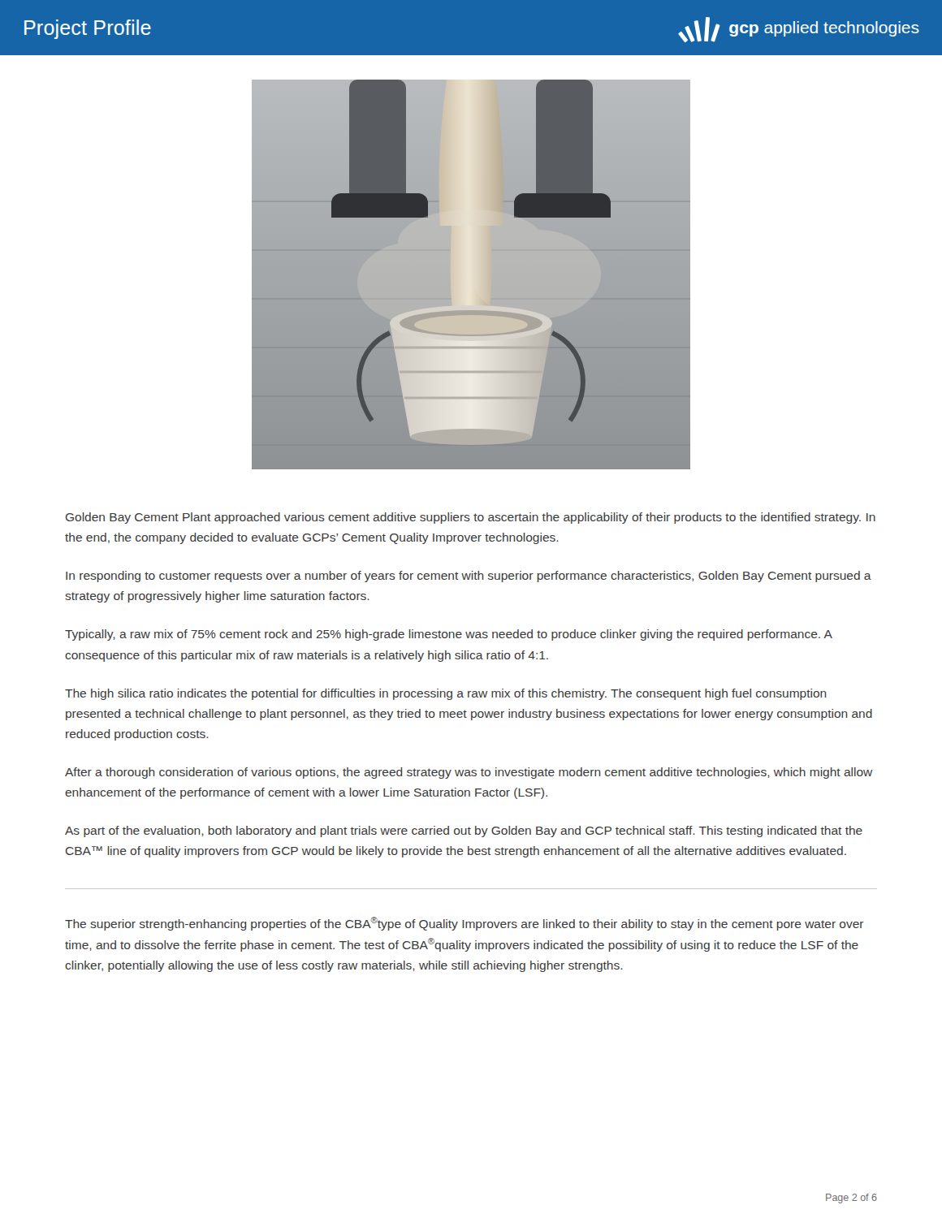Project Profile
gcp applied technologies
Golden Bay Cement Plant approached various cement additive suppliers to ascertain the applicability of their products to the identified strategy. In the end, the company decided to evaluate GCPs’ Cement Quality Improver technologies.
In responding to customer requests over a number of years for cement with superior performance characteristics, Golden Bay Cement pursued a strategy of progressively higher lime saturation factors.
Typically, a raw mix of 75% cement rock and 25% high-grade limestone was needed to produce clinker giving the required performance. A consequence of this particular mix of raw materials is a relatively high silica ratio of 4:1.
The high silica ratio indicates the potential for difficulties in processing a raw mix of this chemistry. The consequent high fuel consumption presented a technical challenge to plant personnel, as they tried to meet power industry business expectations for lower energy consumption and reduced production costs.
After a thorough consideration of various options, the agreed strategy was to investigate modern cement additive technologies, which might allow enhancement of the performance of cement with a lower Lime Saturation Factor (LSF).
As part of the evaluation, both laboratory and plant trials were carried out by Golden Bay and GCP technical staff. This testing indicated that the CBA™ line of quality improvers from GCP would be likely to provide the best strength enhancement of all the alternative additives evaluated.
The superior strength-enhancing properties of the CBA®type of Quality Improvers are linked to their ability to stay in the cement pore water over time, and to dissolve the ferrite phase in cement. The test of CBA®quality improvers indicated the possibility of using it to reduce the LSF of the clinker, potentially allowing the use of less costly raw materials, while still achieving higher strengths.
Page 2 of 6